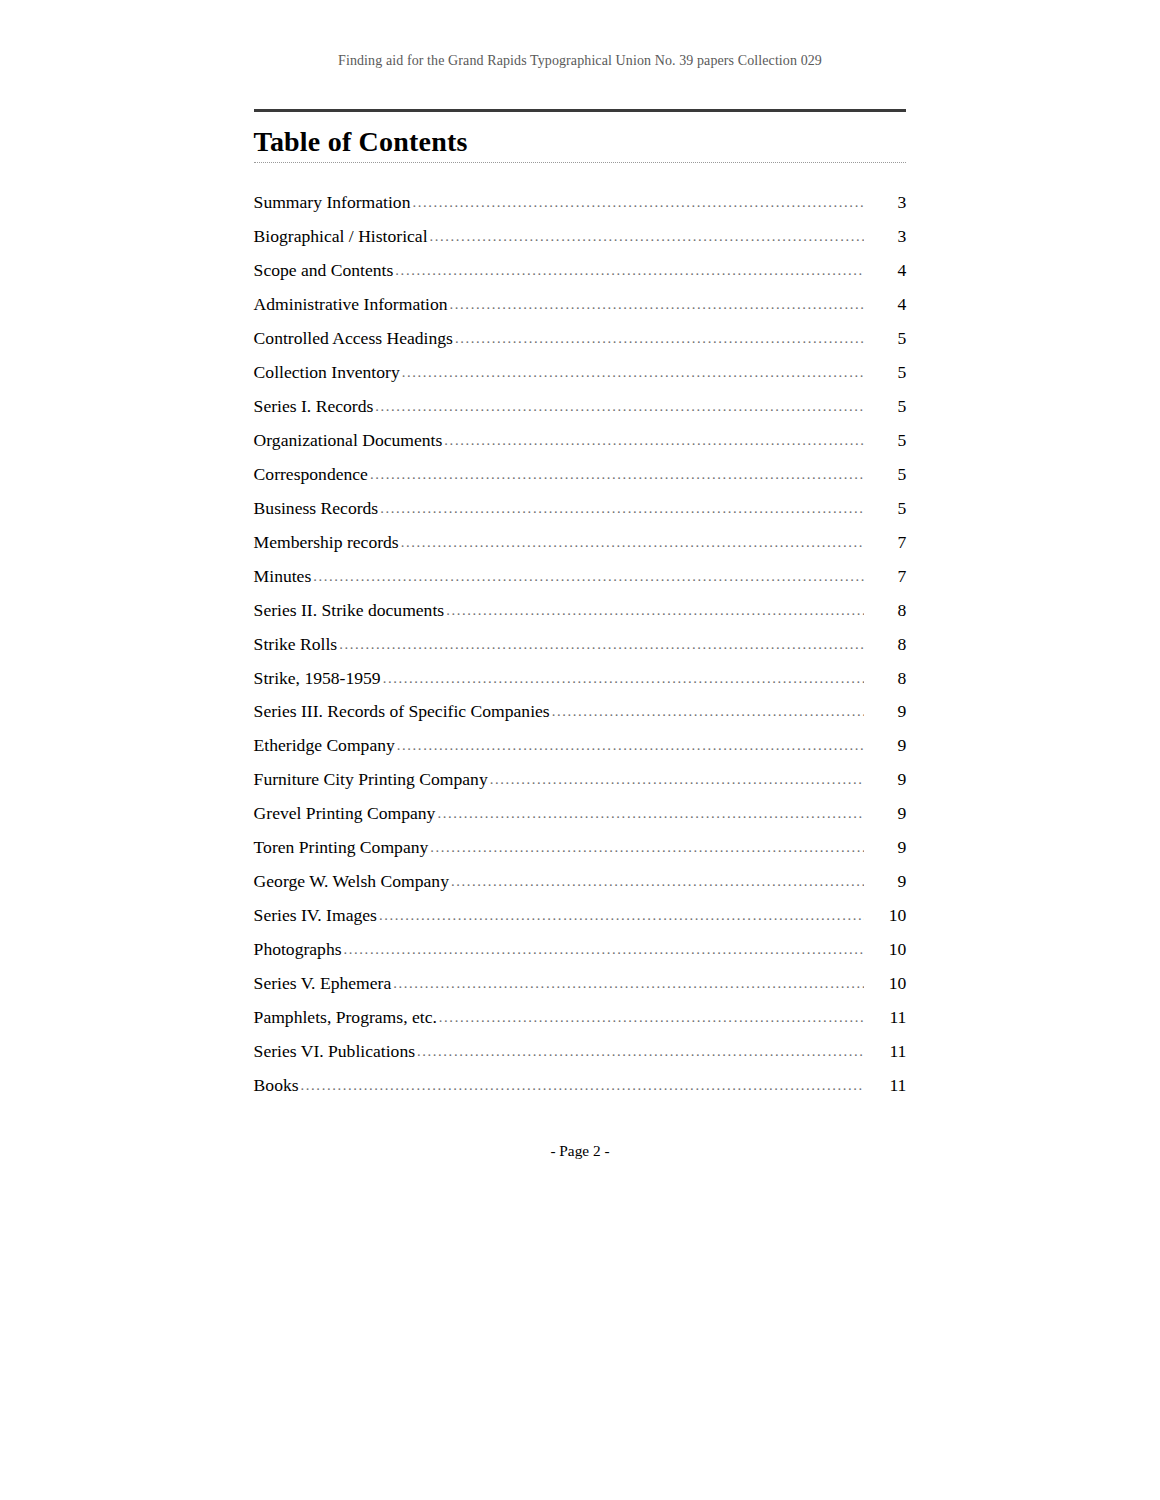Finding aid for the Grand Rapids Typographical Union No. 39 papers Collection 029
Table of Contents
Summary Information................................................................................................................................... 3
Biographical / Historical.............................................................................................................................. 3
Scope and Contents..................................................................................................................................... 4
Administrative Information......................................................................................................................... 4
Controlled Access Headings......................................................................................................................... 5
Collection Inventory................................................................................................................................... 5
Series I. Records................................................................................................................................. 5
Organizational Documents................................................................................................................. 5
Correspondence................................................................................................................................. 5
Business Records.............................................................................................................................. 5
Membership records......................................................................................................................... 7
Minutes............................................................................................................................................. 7
Series II. Strike documents................................................................................................................. 8
Strike Rolls..................................................................................................................................... 8
Strike, 1958-1959............................................................................................................................. 8
Series III. Records of Specific Companies................................................................................................. 9
Etheridge Company......................................................................................................................... 9
Furniture City Printing Company......................................................................................................... 9
Grevel Printing Company................................................................................................................. 9
Toren Printing Company................................................................................................................. 9
George W. Welsh Company................................................................................................................. 9
Series IV. Images................................................................................................................................. 10
Photographs..................................................................................................................................... 10
Series V. Ephemera................................................................................................................................. 10
Pamphlets, Programs, etc.................................................................................................................. 11
Series VI. Publications................................................................................................................................. 11
Books............................................................................................................................................. 11
- Page 2 -